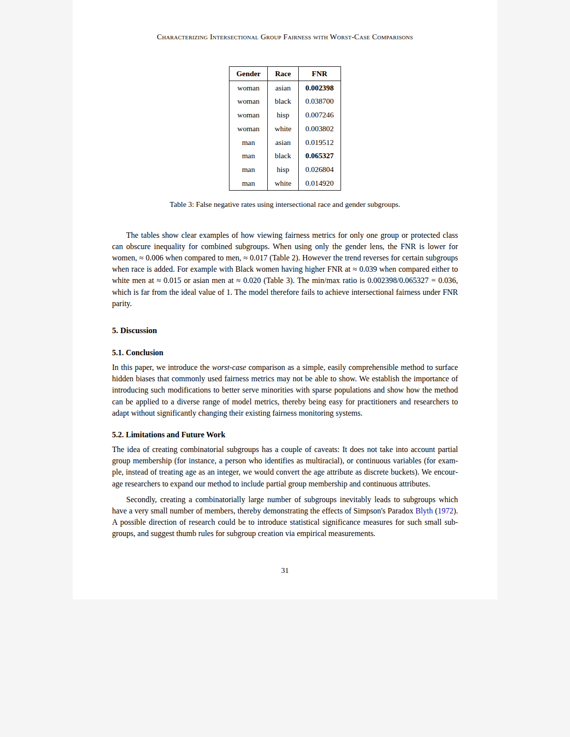Characterizing Intersectional Group Fairness with Worst-Case Comparisons
| Gender | Race | FNR |
| --- | --- | --- |
| woman | asian | 0.002398 |
| woman | black | 0.038700 |
| woman | hisp | 0.007246 |
| woman | white | 0.003802 |
| man | asian | 0.019512 |
| man | black | 0.065327 |
| man | hisp | 0.026804 |
| man | white | 0.014920 |
Table 3: False negative rates using intersectional race and gender subgroups.
The tables show clear examples of how viewing fairness metrics for only one group or protected class can obscure inequality for combined subgroups. When using only the gender lens, the FNR is lower for women, ≈ 0.006 when compared to men, ≈ 0.017 (Table 2). However the trend reverses for certain subgroups when race is added. For example with Black women having higher FNR at ≈ 0.039 when compared either to white men at ≈ 0.015 or asian men at ≈ 0.020 (Table 3). The min/max ratio is 0.002398/0.065327 = 0.036, which is far from the ideal value of 1. The model therefore fails to achieve intersectional fairness under FNR parity.
5. Discussion
5.1. Conclusion
In this paper, we introduce the worst-case comparison as a simple, easily comprehensible method to surface hidden biases that commonly used fairness metrics may not be able to show. We establish the importance of introducing such modifications to better serve minorities with sparse populations and show how the method can be applied to a diverse range of model metrics, thereby being easy for practitioners and researchers to adapt without significantly changing their existing fairness monitoring systems.
5.2. Limitations and Future Work
The idea of creating combinatorial subgroups has a couple of caveats: It does not take into account partial group membership (for instance, a person who identifies as multiracial), or continuous variables (for example, instead of treating age as an integer, we would convert the age attribute as discrete buckets). We encourage researchers to expand our method to include partial group membership and continuous attributes.
Secondly, creating a combinatorially large number of subgroups inevitably leads to subgroups which have a very small number of members, thereby demonstrating the effects of Simpson's Paradox Blyth (1972). A possible direction of research could be to introduce statistical significance measures for such small subgroups, and suggest thumb rules for subgroup creation via empirical measurements.
31